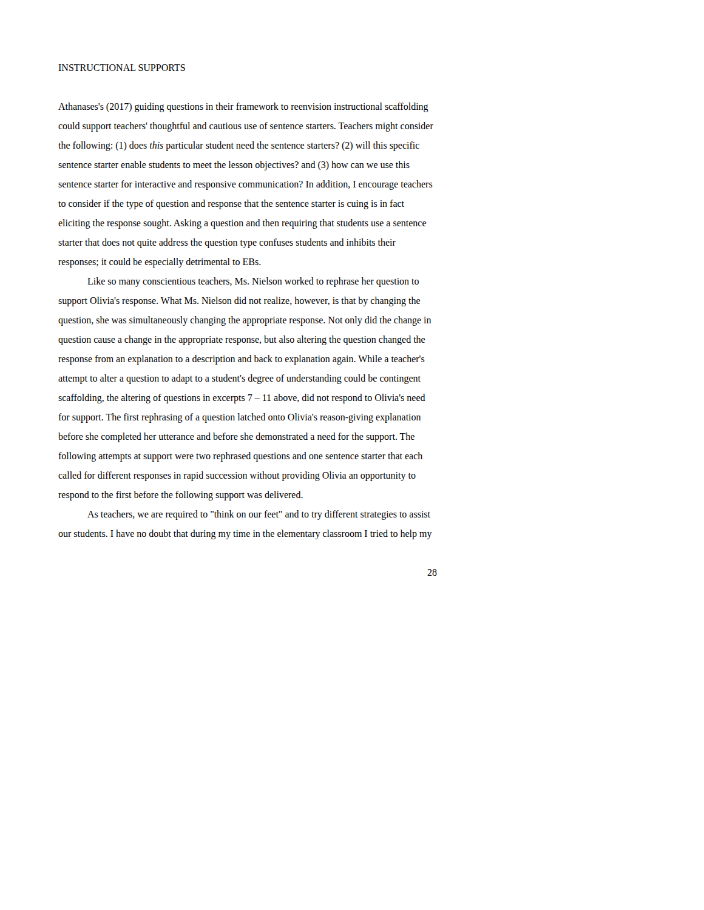INSTRUCTIONAL SUPPORTS
Athanases's (2017) guiding questions in their framework to reenvision instructional scaffolding could support teachers' thoughtful and cautious use of sentence starters. Teachers might consider the following: (1) does this particular student need the sentence starters? (2) will this specific sentence starter enable students to meet the lesson objectives? and (3) how can we use this sentence starter for interactive and responsive communication? In addition, I encourage teachers to consider if the type of question and response that the sentence starter is cuing is in fact eliciting the response sought. Asking a question and then requiring that students use a sentence starter that does not quite address the question type confuses students and inhibits their responses; it could be especially detrimental to EBs.
Like so many conscientious teachers, Ms. Nielson worked to rephrase her question to support Olivia's response. What Ms. Nielson did not realize, however, is that by changing the question, she was simultaneously changing the appropriate response. Not only did the change in question cause a change in the appropriate response, but also altering the question changed the response from an explanation to a description and back to explanation again. While a teacher's attempt to alter a question to adapt to a student's degree of understanding could be contingent scaffolding, the altering of questions in excerpts 7 – 11 above, did not respond to Olivia's need for support. The first rephrasing of a question latched onto Olivia's reason-giving explanation before she completed her utterance and before she demonstrated a need for the support. The following attempts at support were two rephrased questions and one sentence starter that each called for different responses in rapid succession without providing Olivia an opportunity to respond to the first before the following support was delivered.
As teachers, we are required to "think on our feet" and to try different strategies to assist our students. I have no doubt that during my time in the elementary classroom I tried to help my
28